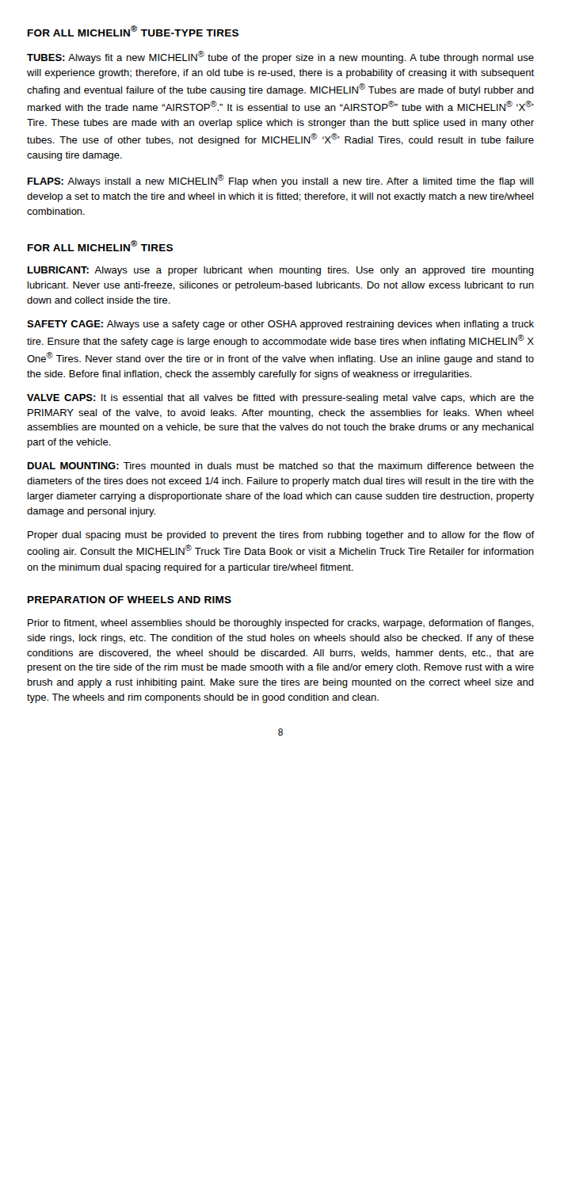FOR ALL MICHELIN® TUBE-TYPE TIRES
TUBES: Always fit a new MICHELIN® tube of the proper size in a new mounting. A tube through normal use will experience growth; therefore, if an old tube is re-used, there is a probability of creasing it with subsequent chafing and eventual failure of the tube causing tire damage. MICHELIN® Tubes are made of butyl rubber and marked with the trade name “AIRSTOP®.” It is essential to use an “AIRSTOP®” tube with a MICHELIN® ‘X®’ Tire. These tubes are made with an overlap splice which is stronger than the butt splice used in many other tubes. The use of other tubes, not designed for MICHELIN® ‘X®’ Radial Tires, could result in tube failure causing tire damage.
FLAPS: Always install a new MICHELIN® Flap when you install a new tire. After a limited time the flap will develop a set to match the tire and wheel in which it is fitted; therefore, it will not exactly match a new tire/wheel combination.
FOR ALL MICHELIN® TIRES
LUBRICANT: Always use a proper lubricant when mounting tires. Use only an approved tire mounting lubricant. Never use anti-freeze, silicones or petroleum-based lubricants. Do not allow excess lubricant to run down and collect inside the tire.
SAFETY CAGE: Always use a safety cage or other OSHA approved restraining devices when inflating a truck tire. Ensure that the safety cage is large enough to accommodate wide base tires when inflating MICHELIN® X One® Tires. Never stand over the tire or in front of the valve when inflating. Use an inline gauge and stand to the side. Before final inflation, check the assembly carefully for signs of weakness or irregularities.
VALVE CAPS: It is essential that all valves be fitted with pressure-sealing metal valve caps, which are the PRIMARY seal of the valve, to avoid leaks. After mounting, check the assemblies for leaks. When wheel assemblies are mounted on a vehicle, be sure that the valves do not touch the brake drums or any mechanical part of the vehicle.
DUAL MOUNTING: Tires mounted in duals must be matched so that the maximum difference between the diameters of the tires does not exceed 1/4 inch. Failure to properly match dual tires will result in the tire with the larger diameter carrying a disproportionate share of the load which can cause sudden tire destruction, property damage and personal injury.
Proper dual spacing must be provided to prevent the tires from rubbing together and to allow for the flow of cooling air. Consult the MICHELIN® Truck Tire Data Book or visit a Michelin Truck Tire Retailer for information on the minimum dual spacing required for a particular tire/wheel fitment.
PREPARATION OF WHEELS AND RIMS
Prior to fitment, wheel assemblies should be thoroughly inspected for cracks, warpage, deformation of flanges, side rings, lock rings, etc. The condition of the stud holes on wheels should also be checked. If any of these conditions are discovered, the wheel should be discarded. All burrs, welds, hammer dents, etc., that are present on the tire side of the rim must be made smooth with a file and/or emery cloth. Remove rust with a wire brush and apply a rust inhibiting paint. Make sure the tires are being mounted on the correct wheel size and type. The wheels and rim components should be in good condition and clean.
8